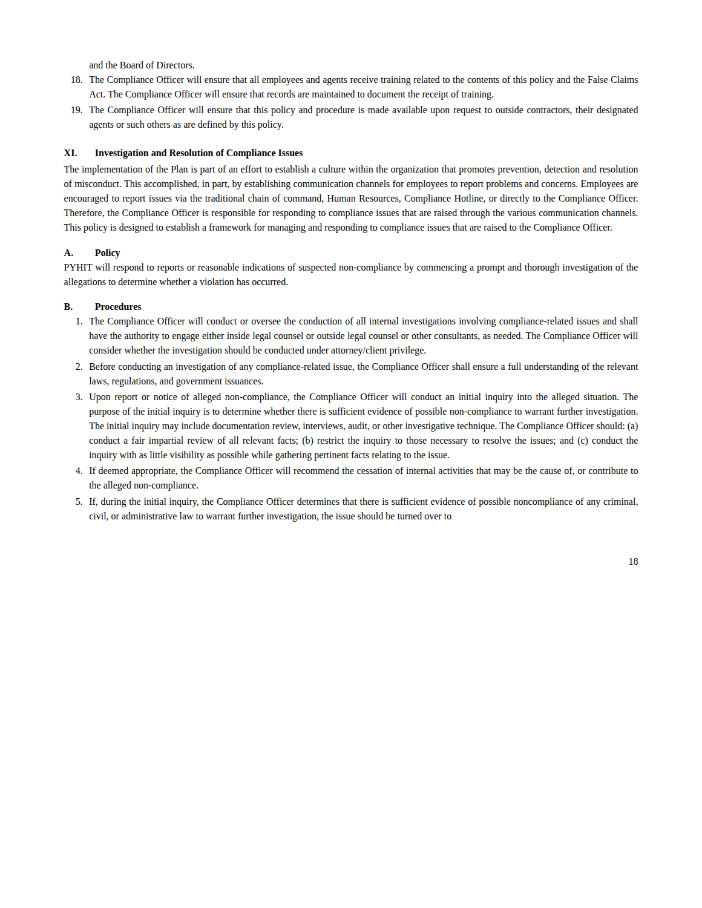and the Board of Directors.
The Compliance Officer will ensure that all employees and agents receive training related to the contents of this policy and the False Claims Act. The Compliance Officer will ensure that records are maintained to document the receipt of training.
The Compliance Officer will ensure that this policy and procedure is made available upon request to outside contractors, their designated agents or such others as are defined by this policy.
XI. Investigation and Resolution of Compliance Issues
The implementation of the Plan is part of an effort to establish a culture within the organization that promotes prevention, detection and resolution of misconduct. This accomplished, in part, by establishing communication channels for employees to report problems and concerns. Employees are encouraged to report issues via the traditional chain of command, Human Resources, Compliance Hotline, or directly to the Compliance Officer. Therefore, the Compliance Officer is responsible for responding to compliance issues that are raised through the various communication channels. This policy is designed to establish a framework for managing and responding to compliance issues that are raised to the Compliance Officer.
A. Policy
PYHIT will respond to reports or reasonable indications of suspected non-compliance by commencing a prompt and thorough investigation of the allegations to determine whether a violation has occurred.
B. Procedures
The Compliance Officer will conduct or oversee the conduction of all internal investigations involving compliance-related issues and shall have the authority to engage either inside legal counsel or outside legal counsel or other consultants, as needed. The Compliance Officer will consider whether the investigation should be conducted under attorney/client privilege.
Before conducting an investigation of any compliance-related issue, the Compliance Officer shall ensure a full understanding of the relevant laws, regulations, and government issuances.
Upon report or notice of alleged non-compliance, the Compliance Officer will conduct an initial inquiry into the alleged situation. The purpose of the initial inquiry is to determine whether there is sufficient evidence of possible non-compliance to warrant further investigation. The initial inquiry may include documentation review, interviews, audit, or other investigative technique. The Compliance Officer should: (a) conduct a fair impartial review of all relevant facts; (b) restrict the inquiry to those necessary to resolve the issues; and (c) conduct the inquiry with as little visibility as possible while gathering pertinent facts relating to the issue.
If deemed appropriate, the Compliance Officer will recommend the cessation of internal activities that may be the cause of, or contribute to the alleged non-compliance.
If, during the initial inquiry, the Compliance Officer determines that there is sufficient evidence of possible noncompliance of any criminal, civil, or administrative law to warrant further investigation, the issue should be turned over to
18